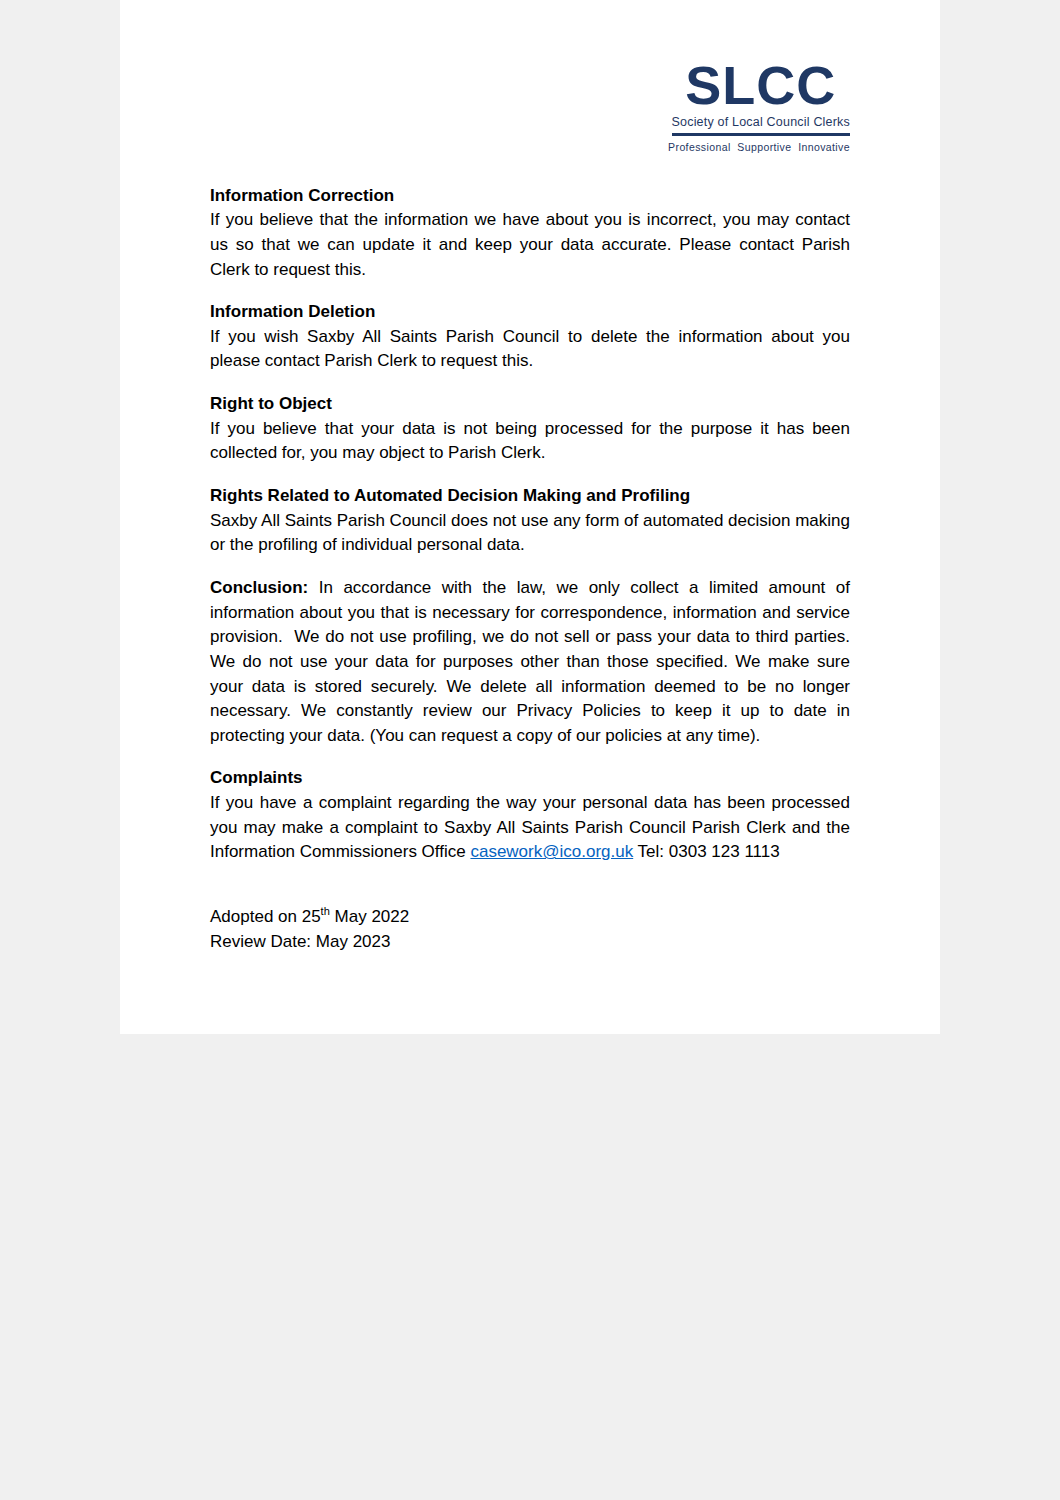SLCC
Society of Local Council Clerks
Professional Supportive Innovative
Information Correction
If you believe that the information we have about you is incorrect, you may contact us so that we can update it and keep your data accurate. Please contact Parish Clerk to request this.
Information Deletion
If you wish Saxby All Saints Parish Council to delete the information about you please contact Parish Clerk to request this.
Right to Object
If you believe that your data is not being processed for the purpose it has been collected for, you may object to Parish Clerk.
Rights Related to Automated Decision Making and Profiling
Saxby All Saints Parish Council does not use any form of automated decision making or the profiling of individual personal data.
Conclusion: In accordance with the law, we only collect a limited amount of information about you that is necessary for correspondence, information and service provision. We do not use profiling, we do not sell or pass your data to third parties. We do not use your data for purposes other than those specified. We make sure your data is stored securely. We delete all information deemed to be no longer necessary. We constantly review our Privacy Policies to keep it up to date in protecting your data. (You can request a copy of our policies at any time).
Complaints
If you have a complaint regarding the way your personal data has been processed you may make a complaint to Saxby All Saints Parish Council Parish Clerk and the Information Commissioners Office casework@ico.org.uk Tel: 0303 123 1113
Adopted on 25th May 2022
Review Date: May 2023